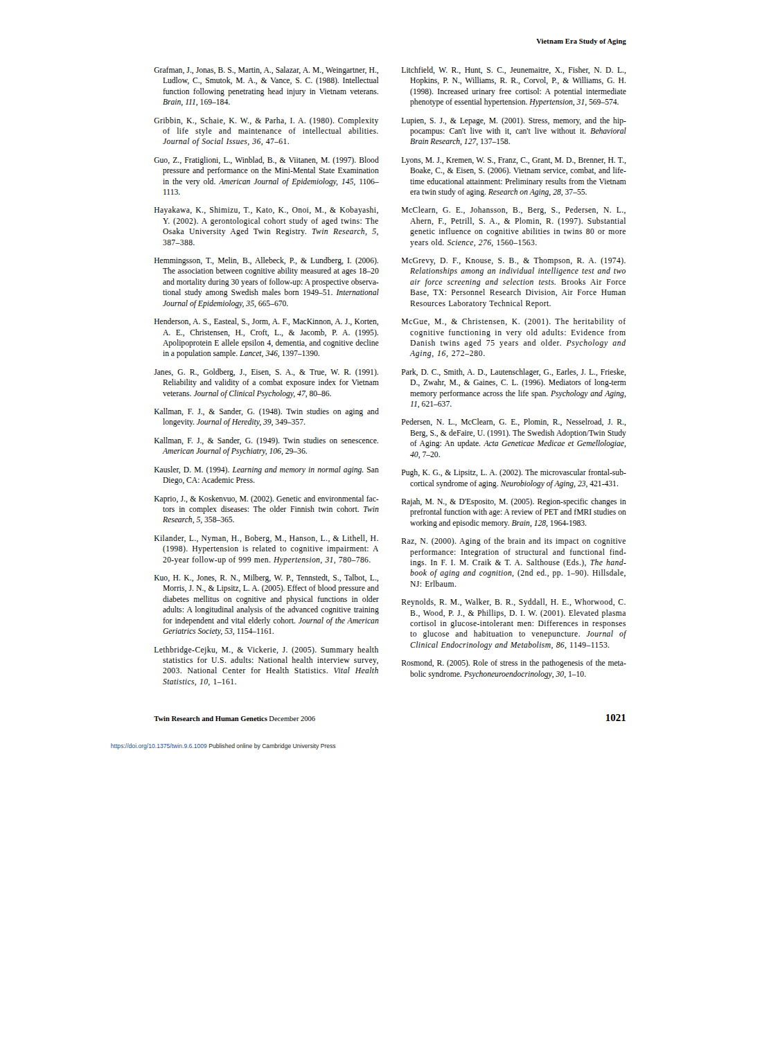Vietnam Era Study of Aging
Grafman, J., Jonas, B. S., Martin, A., Salazar, A. M., Weingartner, H., Ludlow, C., Smutok, M. A., & Vance, S. C. (1988). Intellectual function following penetrating head injury in Vietnam veterans. Brain, 111, 169–184.
Gribbin, K., Schaie, K. W., & Parha, I. A. (1980). Complexity of life style and maintenance of intellectual abilities. Journal of Social Issues, 36, 47–61.
Guo, Z., Fratiglioni, L., Winblad, B., & Viitanen, M. (1997). Blood pressure and performance on the Mini-Mental State Examination in the very old. American Journal of Epidemiology, 145, 1106–1113.
Hayakawa, K., Shimizu, T., Kato, K., Onoi, M., & Kobayashi, Y. (2002). A gerontological cohort study of aged twins: The Osaka University Aged Twin Registry. Twin Research, 5, 387–388.
Hemmingsson, T., Melin, B., Allebeck, P., & Lundberg, I. (2006). The association between cognitive ability measured at ages 18–20 and mortality during 30 years of follow-up: A prospective observational study among Swedish males born 1949–51. International Journal of Epidemiology, 35, 665–670.
Henderson, A. S., Easteal, S., Jorm, A. F., MacKinnon, A. J., Korten, A. E., Christensen, H., Croft, L., & Jacomb, P. A. (1995). Apolipoprotein E allele epsilon 4, dementia, and cognitive decline in a population sample. Lancet, 346, 1397–1390.
Janes, G. R., Goldberg, J., Eisen, S. A., & True, W. R. (1991). Reliability and validity of a combat exposure index for Vietnam veterans. Journal of Clinical Psychology, 47, 80–86.
Kallman, F. J., & Sander, G. (1948). Twin studies on aging and longevity. Journal of Heredity, 39, 349–357.
Kallman, F. J., & Sander, G. (1949). Twin studies on senescence. American Journal of Psychiatry, 106, 29–36.
Kausler, D. M. (1994). Learning and memory in normal aging. San Diego, CA: Academic Press.
Kaprio, J., & Koskenvuo, M. (2002). Genetic and environmental factors in complex diseases: The older Finnish twin cohort. Twin Research, 5, 358–365.
Kilander, L., Nyman, H., Boberg, M., Hanson, L., & Lithell, H. (1998). Hypertension is related to cognitive impairment: A 20-year follow-up of 999 men. Hypertension, 31, 780–786.
Kuo, H. K., Jones, R. N., Milberg, W. P., Tennstedt, S., Talbot, L., Morris, J. N., & Lipsitz, L. A. (2005). Effect of blood pressure and diabetes mellitus on cognitive and physical functions in older adults: A longitudinal analysis of the advanced cognitive training for independent and vital elderly cohort. Journal of the American Geriatrics Society, 53, 1154–1161.
Lethbridge-Cejku, M., & Vickerie, J. (2005). Summary health statistics for U.S. adults: National health interview survey, 2003. National Center for Health Statistics. Vital Health Statistics, 10, 1–161.
Litchfield, W. R., Hunt, S. C., Jeunemaitre, X., Fisher, N. D. L., Hopkins, P. N., Williams, R. R., Corvol, P., & Williams, G. H. (1998). Increased urinary free cortisol: A potential intermediate phenotype of essential hypertension. Hypertension, 31, 569–574.
Lupien, S. J., & Lepage, M. (2001). Stress, memory, and the hippocampus: Can't live with it, can't live without it. Behavioral Brain Research, 127, 137–158.
Lyons, M. J., Kremen, W. S., Franz, C., Grant, M. D., Brenner, H. T., Boake, C., & Eisen, S. (2006). Vietnam service, combat, and lifetime educational attainment: Preliminary results from the Vietnam era twin study of aging. Research on Aging, 28, 37–55.
McClearn, G. E., Johansson, B., Berg, S., Pedersen, N. L., Ahern, F., Petrill, S. A., & Plomin, R. (1997). Substantial genetic influence on cognitive abilities in twins 80 or more years old. Science, 276, 1560–1563.
McGrevy, D. F., Knouse, S. B., & Thompson, R. A. (1974). Relationships among an individual intelligence test and two air force screening and selection tests. Brooks Air Force Base, TX: Personnel Research Division, Air Force Human Resources Laboratory Technical Report.
McGue, M., & Christensen, K. (2001). The heritability of cognitive functioning in very old adults: Evidence from Danish twins aged 75 years and older. Psychology and Aging, 16, 272–280.
Park, D. C., Smith, A. D., Lautenschlager, G., Earles, J. L., Frieske, D., Zwahr, M., & Gaines, C. L. (1996). Mediators of long-term memory performance across the life span. Psychology and Aging, 11, 621–637.
Pedersen, N. L., McClearn, G. E., Plomin, R., Nesselroad, J. R., Berg, S., & deFaire, U. (1991). The Swedish Adoption/Twin Study of Aging: An update. Acta Geneticae Medicae et Gemellologiae, 40, 7–20.
Pugh, K. G., & Lipsitz, L. A. (2002). The microvascular frontal-subcortical syndrome of aging. Neurobiology of Aging, 23, 421-431.
Rajah, M. N., & D'Esposito, M. (2005). Region-specific changes in prefrontal function with age: A review of PET and fMRI studies on working and episodic memory. Brain, 128, 1964-1983.
Raz, N. (2000). Aging of the brain and its impact on cognitive performance: Integration of structural and functional findings. In F. I. M. Craik & T. A. Salthouse (Eds.), The handbook of aging and cognition, (2nd ed., pp. 1–90). Hillsdale, NJ: Erlbaum.
Reynolds, R. M., Walker, B. R., Syddall, H. E., Whorwood, C. B., Wood, P. J., & Phillips, D. I. W. (2001). Elevated plasma cortisol in glucose-intolerant men: Differences in responses to glucose and habituation to venepuncture. Journal of Clinical Endocrinology and Metabolism, 86, 1149–1153.
Rosmond, R. (2005). Role of stress in the pathogenesis of the metabolic syndrome. Psychoneuroendocrinology, 30, 1–10.
Twin Research and Human Genetics December 2006
1021
https://doi.org/10.1375/twin.9.6.1009 Published online by Cambridge University Press